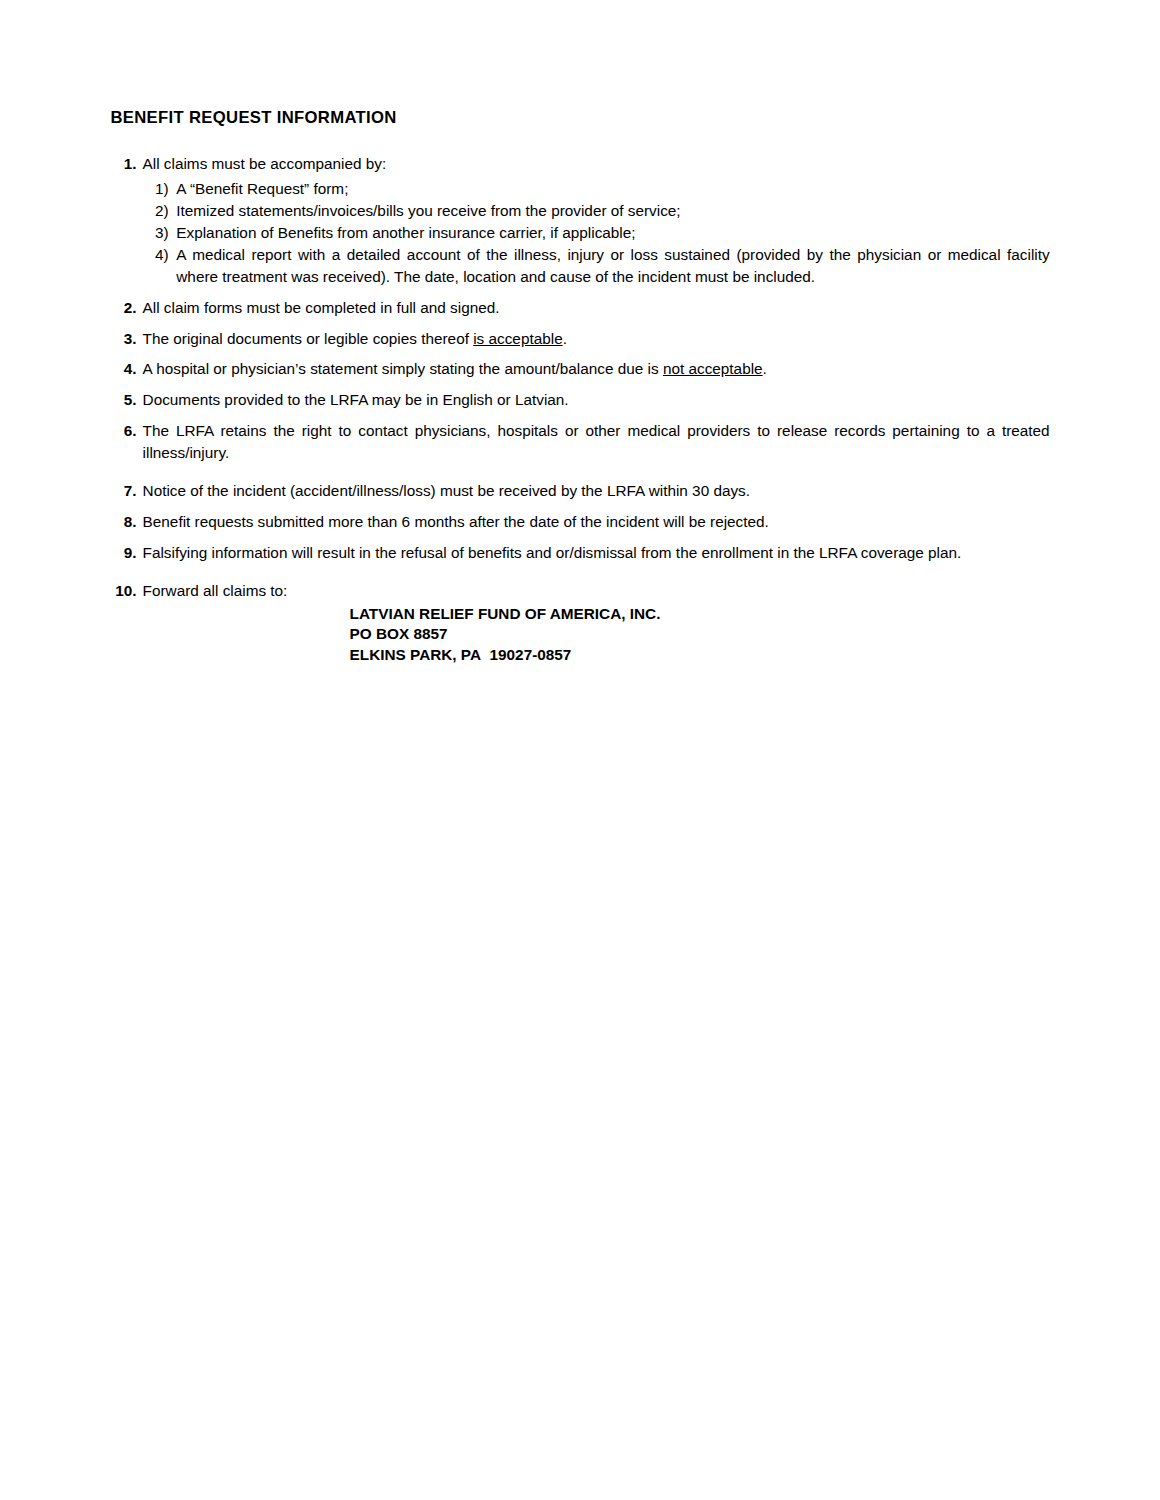BENEFIT REQUEST INFORMATION
All claims must be accompanied by:
A “Benefit Request” form;
Itemized statements/invoices/bills you receive from the provider of service;
Explanation of Benefits from another insurance carrier, if applicable;
A medical report with a detailed account of the illness, injury or loss sustained (provided by the physician or medical facility where treatment was received). The date, location and cause of the incident must be included.
All claim forms must be completed in full and signed.
The original documents or legible copies thereof is acceptable.
A hospital or physician’s statement simply stating the amount/balance due is not acceptable.
Documents provided to the LRFA may be in English or Latvian.
The LRFA retains the right to contact physicians, hospitals or other medical providers to release records pertaining to a treated illness/injury.
Notice of the incident (accident/illness/loss) must be received by the LRFA within 30 days.
Benefit requests submitted more than 6 months after the date of the incident will be rejected.
Falsifying information will result in the refusal of benefits and or/dismissal from the enrollment in the LRFA coverage plan.
Forward all claims to:
LATVIAN RELIEF FUND OF AMERICA, INC.
PO BOX 8857
ELKINS PARK, PA 19027-0857